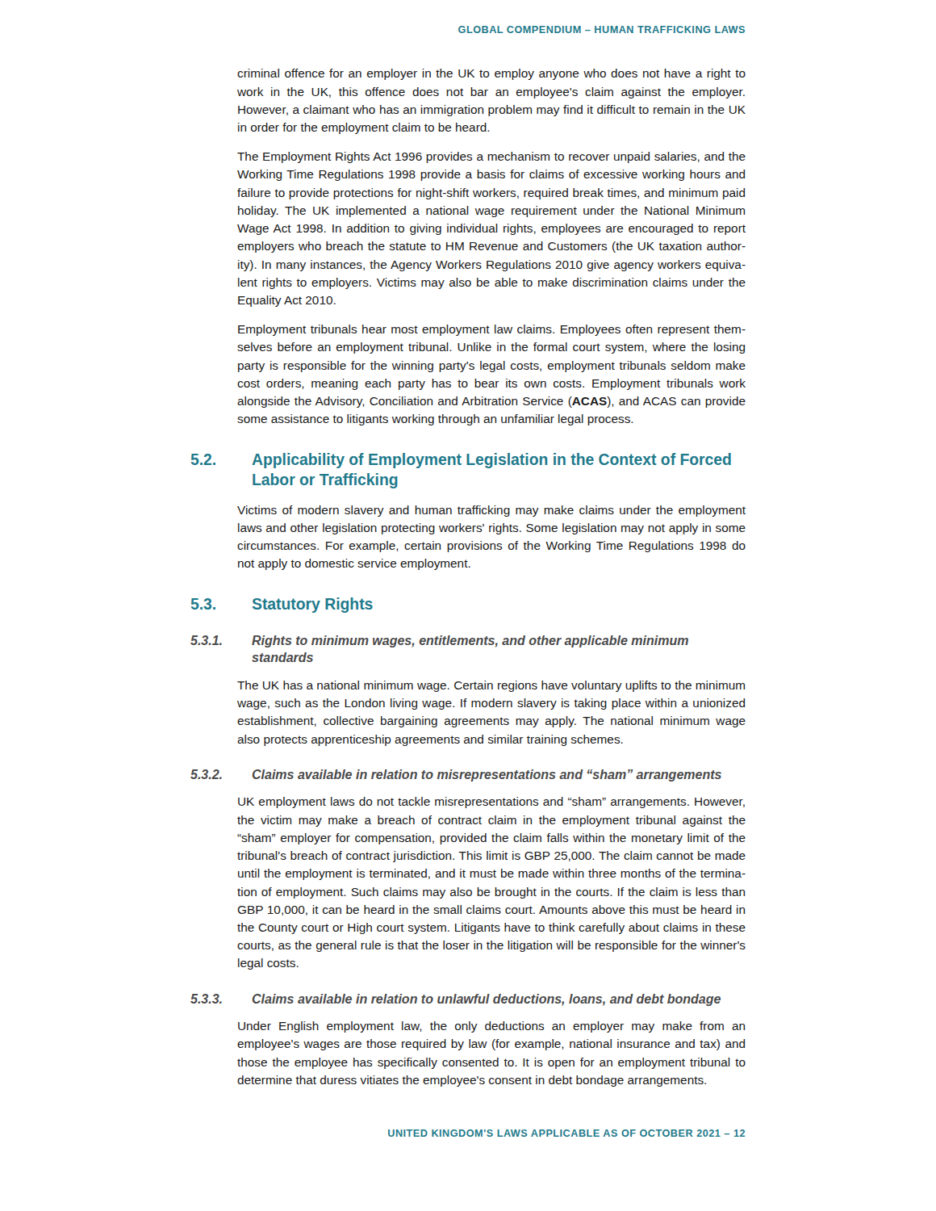Global Compendium – Human Trafficking Laws
criminal offence for an employer in the UK to employ anyone who does not have a right to work in the UK, this offence does not bar an employee's claim against the employer. However, a claimant who has an immigration problem may find it difficult to remain in the UK in order for the employment claim to be heard.
The Employment Rights Act 1996 provides a mechanism to recover unpaid salaries, and the Working Time Regulations 1998 provide a basis for claims of excessive working hours and failure to provide protections for night-shift workers, required break times, and minimum paid holiday. The UK implemented a national wage requirement under the National Minimum Wage Act 1998. In addition to giving individual rights, employees are encouraged to report employers who breach the statute to HM Revenue and Customers (the UK taxation authority). In many instances, the Agency Workers Regulations 2010 give agency workers equivalent rights to employers. Victims may also be able to make discrimination claims under the Equality Act 2010.
Employment tribunals hear most employment law claims. Employees often represent themselves before an employment tribunal. Unlike in the formal court system, where the losing party is responsible for the winning party's legal costs, employment tribunals seldom make cost orders, meaning each party has to bear its own costs. Employment tribunals work alongside the Advisory, Conciliation and Arbitration Service (ACAS), and ACAS can provide some assistance to litigants working through an unfamiliar legal process.
5.2. Applicability of Employment Legislation in the Context of Forced Labor or Trafficking
Victims of modern slavery and human trafficking may make claims under the employment laws and other legislation protecting workers' rights. Some legislation may not apply in some circumstances. For example, certain provisions of the Working Time Regulations 1998 do not apply to domestic service employment.
5.3. Statutory Rights
5.3.1. Rights to minimum wages, entitlements, and other applicable minimum standards
The UK has a national minimum wage. Certain regions have voluntary uplifts to the minimum wage, such as the London living wage. If modern slavery is taking place within a unionized establishment, collective bargaining agreements may apply. The national minimum wage also protects apprenticeship agreements and similar training schemes.
5.3.2. Claims available in relation to misrepresentations and “sham” arrangements
UK employment laws do not tackle misrepresentations and “sham” arrangements. However, the victim may make a breach of contract claim in the employment tribunal against the “sham” employer for compensation, provided the claim falls within the monetary limit of the tribunal's breach of contract jurisdiction. This limit is GBP 25,000. The claim cannot be made until the employment is terminated, and it must be made within three months of the termination of employment. Such claims may also be brought in the courts. If the claim is less than GBP 10,000, it can be heard in the small claims court. Amounts above this must be heard in the County court or High court system. Litigants have to think carefully about claims in these courts, as the general rule is that the loser in the litigation will be responsible for the winner's legal costs.
5.3.3. Claims available in relation to unlawful deductions, loans, and debt bondage
Under English employment law, the only deductions an employer may make from an employee's wages are those required by law (for example, national insurance and tax) and those the employee has specifically consented to. It is open for an employment tribunal to determine that duress vitiates the employee's consent in debt bondage arrangements.
United Kingdom's Laws Applicable as of October 2021 – 12